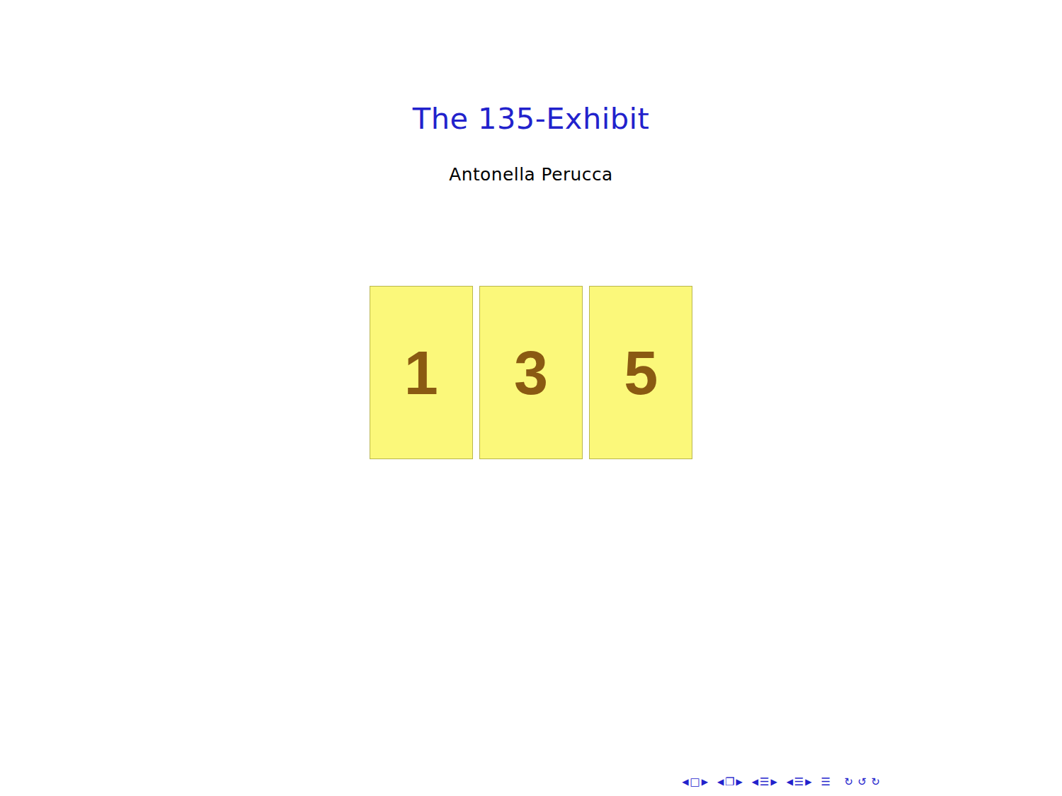The 135-Exhibit
Antonella Perucca
1
3
5
◀□▶ ◀❐▶ ◀☰▶ ◀☰▶ ☰ ↻ ↺ ↻